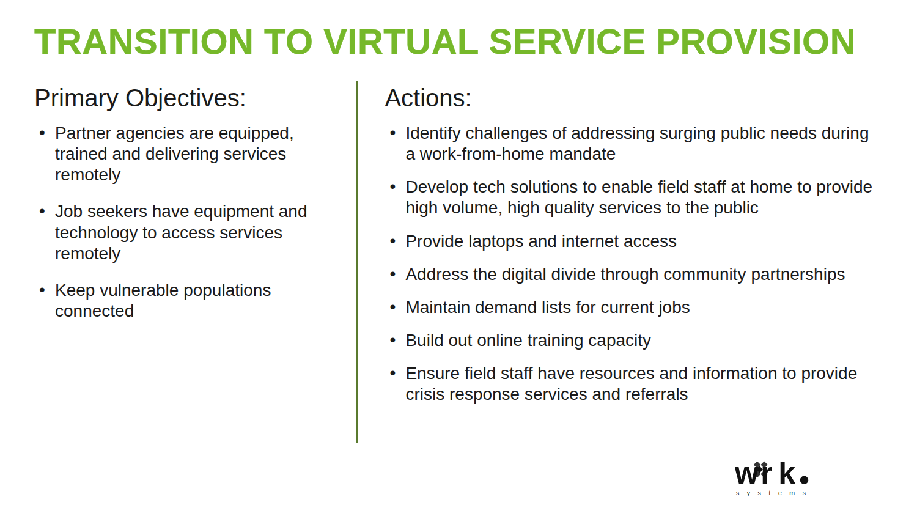Transition to Virtual Service Provision
Primary Objectives:
Partner agencies are equipped, trained and delivering services remotely
Job seekers have equipment and technology to access services remotely
Keep vulnerable populations connected
Actions:
Identify challenges of addressing surging public needs during a work-from-home mandate
Develop tech solutions to enable field staff at home to provide high volume, high quality services to the public
Provide laptops and internet access
Address the digital divide through community partnerships
Maintain demand lists for current jobs
Build out online training capacity
Ensure field staff have resources and information to provide crisis response services and referrals
w r k s y s t e m s